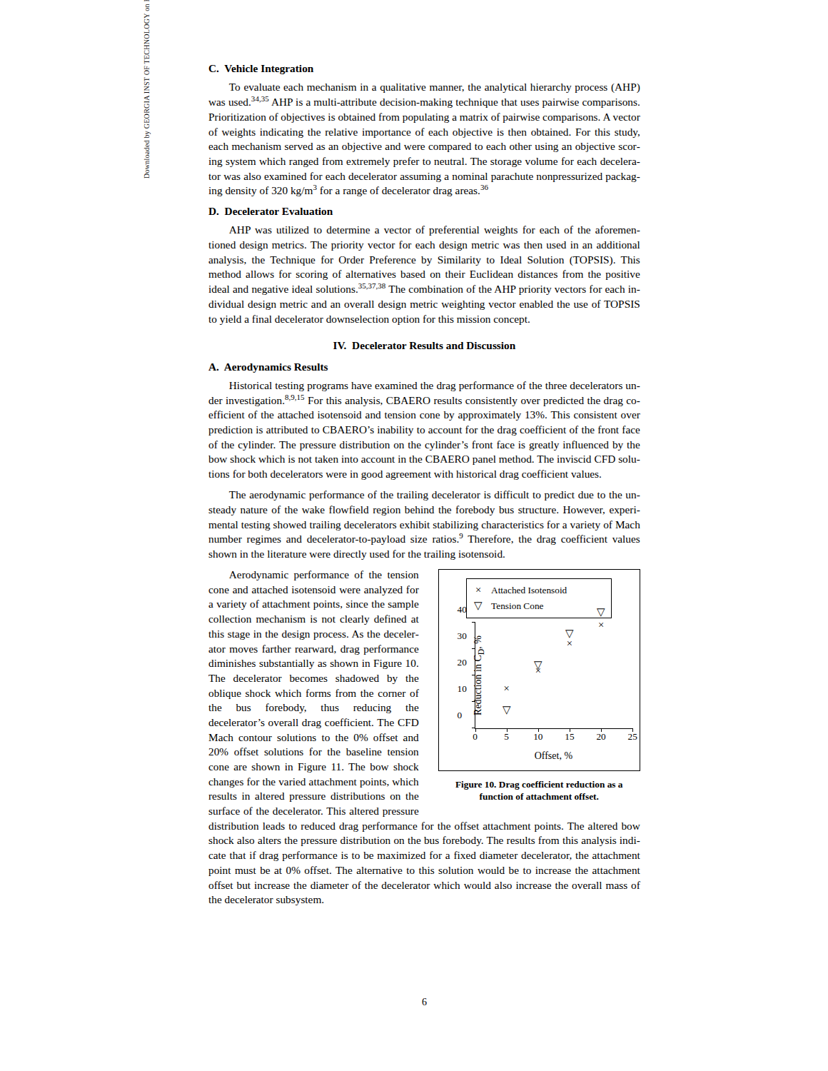Downloaded by GEORGIA INST OF TECHNOLOGY on February 10, 2014 | http://arc.aiaa.org | DOI: 10.2514/6.2014-1092
C. Vehicle Integration
To evaluate each mechanism in a qualitative manner, the analytical hierarchy process (AHP) was used.34,35 AHP is a multi-attribute decision-making technique that uses pairwise comparisons. Prioritization of objectives is obtained from populating a matrix of pairwise comparisons. A vector of weights indicating the relative importance of each objective is then obtained. For this study, each mechanism served as an objective and were compared to each other using an objective scoring system which ranged from extremely prefer to neutral. The storage volume for each decelerator was also examined for each decelerator assuming a nominal parachute nonpressurized packaging density of 320 kg/m3 for a range of decelerator drag areas.36
D. Decelerator Evaluation
AHP was utilized to determine a vector of preferential weights for each of the aforementioned design metrics. The priority vector for each design metric was then used in an additional analysis, the Technique for Order Preference by Similarity to Ideal Solution (TOPSIS). This method allows for scoring of alternatives based on their Euclidean distances from the positive ideal and negative ideal solutions.35,37,38 The combination of the AHP priority vectors for each individual design metric and an overall design metric weighting vector enabled the use of TOPSIS to yield a final decelerator downselection option for this mission concept.
IV. Decelerator Results and Discussion
A. Aerodynamics Results
Historical testing programs have examined the drag performance of the three decelerators under investigation.8,9,15 For this analysis, CBAERO results consistently over predicted the drag coefficient of the attached isotensoid and tension cone by approximately 13%. This consistent over prediction is attributed to CBAERO’s inability to account for the drag coefficient of the front face of the cylinder. The pressure distribution on the cylinder’s front face is greatly influenced by the bow shock which is not taken into account in the CBAERO panel method. The inviscid CFD solutions for both decelerators were in good agreement with historical drag coefficient values.
The aerodynamic performance of the trailing decelerator is difficult to predict due to the unsteady nature of the wake flowfield region behind the forebody bus structure. However, experimental testing showed trailing decelerators exhibit stabilizing characteristics for a variety of Mach number regimes and decelerator-to-payload size ratios.9 Therefore, the drag coefficient values shown in the literature were directly used for the trailing isotensoid.
×Attached Isotensoid
▽Tension Cone
Reduction in CD, %
0
10
20
30
40
0
5
10
15
20
25
×
▽
×
▽
×
▽
×
▽
Offset, %
Figure 10. Drag coefficient reduction as a function of attachment offset.
Aerodynamic performance of the tension cone and attached isotensoid were analyzed for a variety of attachment points, since the sample collection mechanism is not clearly defined at this stage in the design process. As the decelerator moves farther rearward, drag performance diminishes substantially as shown in Figure 10. The decelerator becomes shadowed by the oblique shock which forms from the corner of the bus forebody, thus reducing the decelerator’s overall drag coefficient. The CFD Mach contour solutions to the 0% offset and 20% offset solutions for the baseline tension cone are shown in Figure 11. The bow shock changes for the varied attachment points, which results in altered pressure distributions on the surface of the decelerator. This altered pressure distribution leads to reduced drag performance for the offset attachment points. The altered bow shock also alters the pressure distribution on the bus forebody. The results from this analysis indicate that if drag performance is to be maximized for a fixed diameter decelerator, the attachment point must be at 0% offset. The alternative to this solution would be to increase the attachment offset but increase the diameter of the decelerator which would also increase the overall mass of the decelerator subsystem.
6